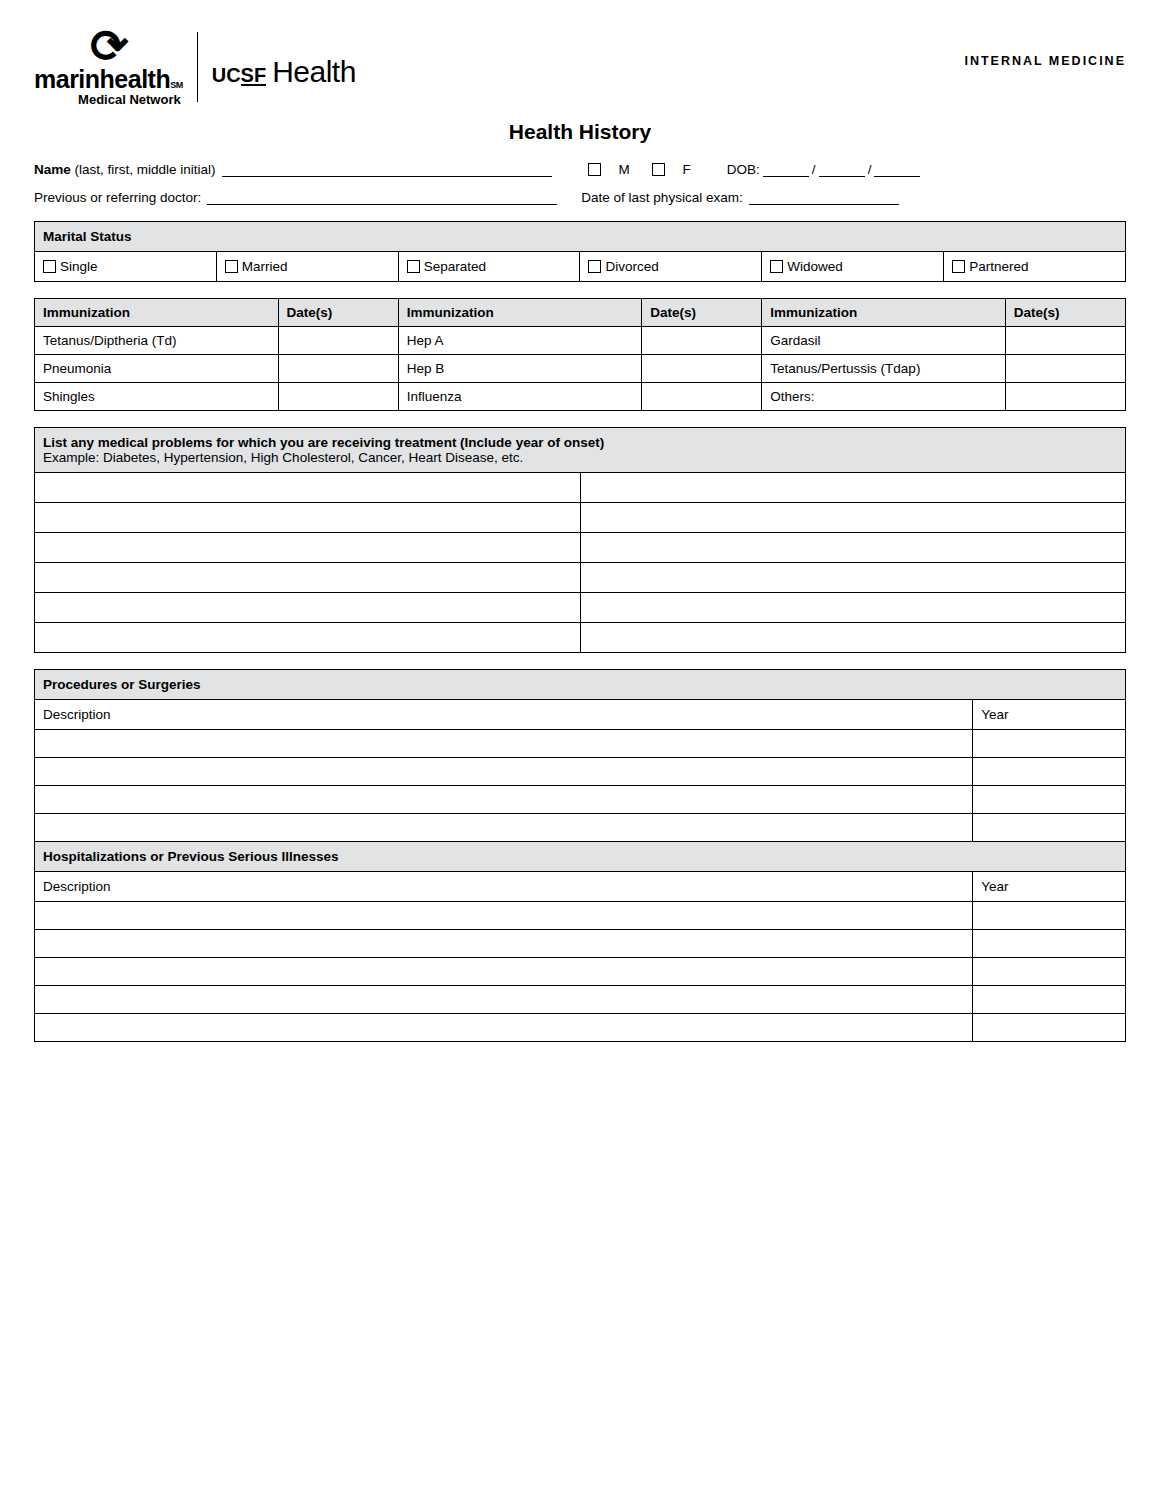⟳
marinhealthSM
Medical Network
UCSF
Health
INTERNAL MEDICINE
Health History
Name (last, first, middle initial) M F DOB: / /
Previous or referring doctor: Date of last physical exam:
| Marital Status |
| Single | Married | Separated | Divorced | Widowed | Partnered |
| Immunization | Date(s) | Immunization | Date(s) | Immunization | Date(s) |
| Tetanus/Diptheria (Td) | | Hep A | | Gardasil | |
| Pneumonia | | Hep B | | Tetanus/Pertussis (Tdap) | |
| Shingles | | Influenza | | Others: | |
| List any medical problems for which you are receiving treatment (Include year of onset) Example: Diabetes, Hypertension, High Cholesterol, Cancer, Heart Disease, etc. |
| Procedures or Surgeries |
| Description | Year |
| Hospitalizations or Previous Serious Illnesses |
| Description | Year |